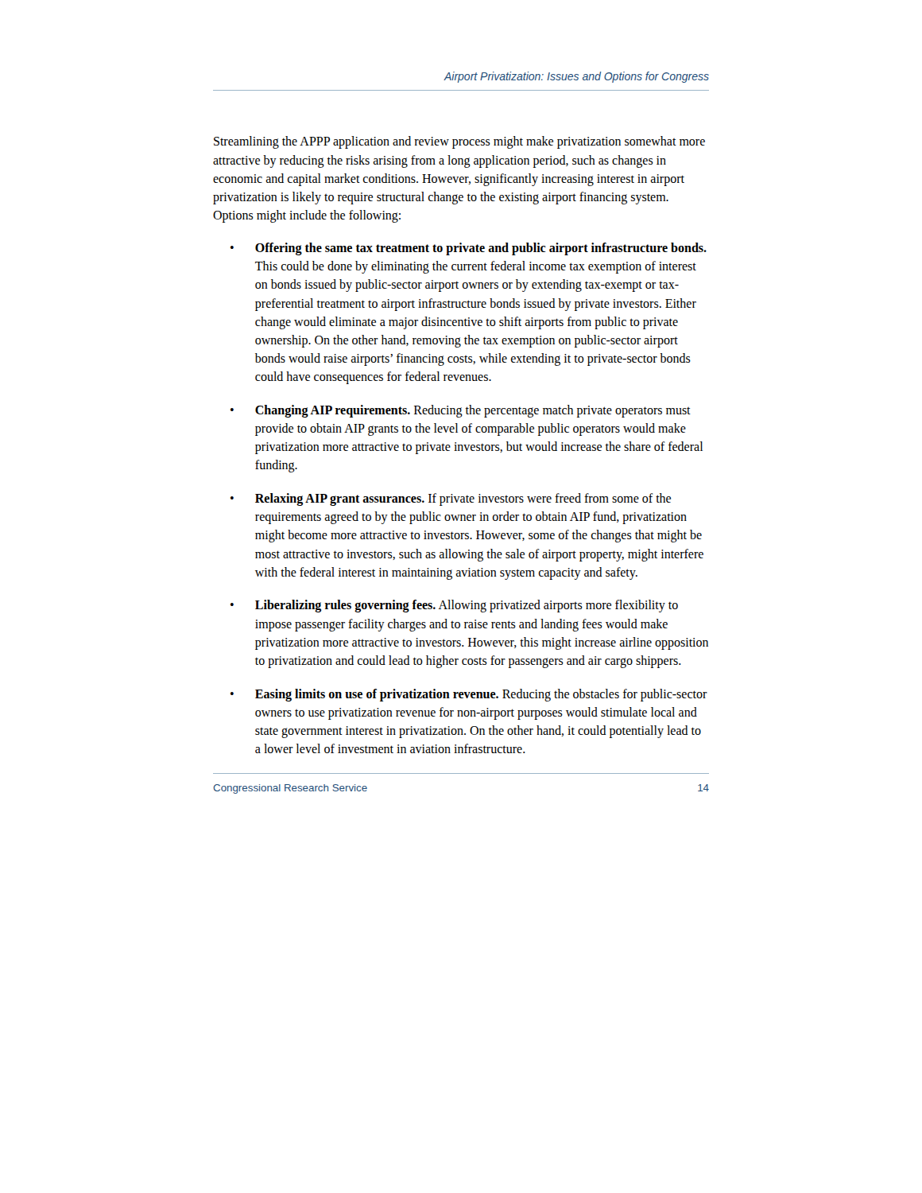Airport Privatization: Issues and Options for Congress
Streamlining the APPP application and review process might make privatization somewhat more attractive by reducing the risks arising from a long application period, such as changes in economic and capital market conditions. However, significantly increasing interest in airport privatization is likely to require structural change to the existing airport financing system. Options might include the following:
Offering the same tax treatment to private and public airport infrastructure bonds. This could be done by eliminating the current federal income tax exemption of interest on bonds issued by public-sector airport owners or by extending tax-exempt or tax-preferential treatment to airport infrastructure bonds issued by private investors. Either change would eliminate a major disincentive to shift airports from public to private ownership. On the other hand, removing the tax exemption on public-sector airport bonds would raise airports’ financing costs, while extending it to private-sector bonds could have consequences for federal revenues.
Changing AIP requirements. Reducing the percentage match private operators must provide to obtain AIP grants to the level of comparable public operators would make privatization more attractive to private investors, but would increase the share of federal funding.
Relaxing AIP grant assurances. If private investors were freed from some of the requirements agreed to by the public owner in order to obtain AIP fund, privatization might become more attractive to investors. However, some of the changes that might be most attractive to investors, such as allowing the sale of airport property, might interfere with the federal interest in maintaining aviation system capacity and safety.
Liberalizing rules governing fees. Allowing privatized airports more flexibility to impose passenger facility charges and to raise rents and landing fees would make privatization more attractive to investors. However, this might increase airline opposition to privatization and could lead to higher costs for passengers and air cargo shippers.
Easing limits on use of privatization revenue. Reducing the obstacles for public-sector owners to use privatization revenue for non-airport purposes would stimulate local and state government interest in privatization. On the other hand, it could potentially lead to a lower level of investment in aviation infrastructure.
Congressional Research Service 14